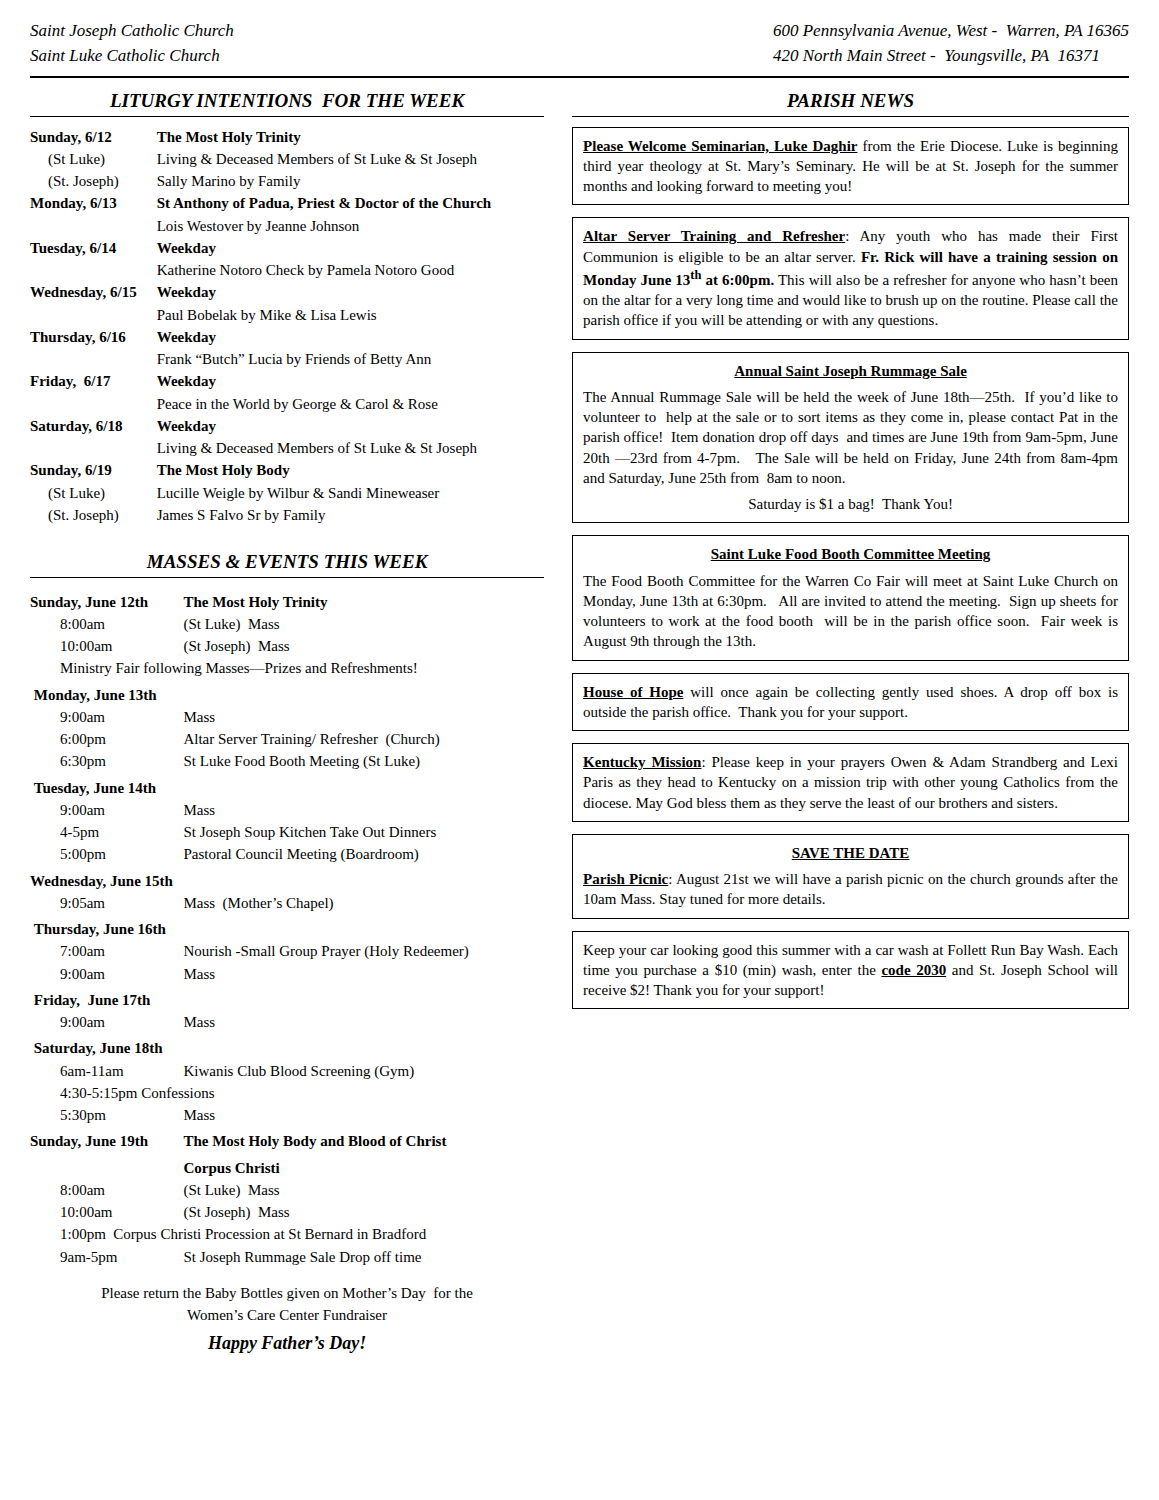Saint Joseph Catholic Church
Saint Luke Catholic Church
600 Pennsylvania Avenue, West - Warren, PA 16365
420 North Main Street - Youngsville, PA 16371
LITURGY INTENTIONS FOR THE WEEK
| Sunday, 6/12 | The Most Holy Trinity |
| (St Luke) | Living & Deceased Members of St Luke & St Joseph |
| (St. Joseph) | Sally Marino by Family |
| Monday, 6/13 | St Anthony of Padua, Priest & Doctor of the Church |
| | Lois Westover by Jeanne Johnson |
| Tuesday, 6/14 | Weekday |
| | Katherine Notoro Check by Pamela Notoro Good |
| Wednesday, 6/15 | Weekday |
| | Paul Bobelak by Mike & Lisa Lewis |
| Thursday, 6/16 | Weekday |
| | Frank “Butch” Lucia by Friends of Betty Ann |
| Friday, 6/17 | Weekday |
| | Peace in the World by George & Carol & Rose |
| Saturday, 6/18 | Weekday |
| | Living & Deceased Members of St Luke & St Joseph |
| Sunday, 6/19 | The Most Holy Body |
| (St Luke) | Lucille Weigle by Wilbur & Sandi Mineweaser |
| (St. Joseph) | James S Falvo Sr by Family |
MASSES & EVENTS THIS WEEK
| Sunday, June 12th | The Most Holy Trinity |
| 8:00am | (St Luke) Mass |
| 10:00am | (St Joseph) Mass |
| Ministry Fair following Masses—Prizes and Refreshments! |
| Monday, June 13th |
| 9:00am | Mass |
| 6:00pm | Altar Server Training/ Refresher (Church) |
| 6:30pm | St Luke Food Booth Meeting (St Luke) |
| Tuesday, June 14th |
| 9:00am | Mass |
| 4-5pm | St Joseph Soup Kitchen Take Out Dinners |
| 5:00pm | Pastoral Council Meeting (Boardroom) |
| Wednesday, June 15th |
| 9:05am | Mass (Mother’s Chapel) |
| Thursday, June 16th |
| 7:00am | Nourish -Small Group Prayer (Holy Redeemer) |
| 9:00am | Mass |
| Friday, June 17th |
| 9:00am | Mass |
| Saturday, June 18th |
| 6am-11am | Kiwanis Club Blood Screening (Gym) |
| 4:30-5:15pm Confessions |
| 5:30pm | Mass |
| Sunday, June 19th | The Most Holy Body and Blood of Christ |
| | Corpus Christi |
| 8:00am | (St Luke) Mass |
| 10:00am | (St Joseph) Mass |
| 1:00pm Corpus Christi Procession at St Bernard in Bradford |
| 9am-5pm | St Joseph Rummage Sale Drop off time |
Please return the Baby Bottles given on Mother’s Day for the
Women’s Care Center Fundraiser
Happy Father’s Day!
PARISH NEWS
Please Welcome Seminarian, Luke Daghir from the Erie Diocese. Luke is beginning third year theology at St. Mary’s Seminary. He will be at St. Joseph for the summer months and looking forward to meeting you!
Altar Server Training and Refresher: Any youth who has made their First Communion is eligible to be an altar server. Fr. Rick will have a training session on Monday June 13th at 6:00pm. This will also be a refresher for anyone who hasn’t been on the altar for a very long time and would like to brush up on the routine. Please call the parish office if you will be attending or with any questions.
Annual Saint Joseph Rummage Sale
The Annual Rummage Sale will be held the week of June 18th—25th. If you’d like to volunteer to help at the sale or to sort items as they come in, please contact Pat in the parish office! Item donation drop off days and times are June 19th from 9am-5pm, June 20th —23rd from 4-7pm. The Sale will be held on Friday, June 24th from 8am-4pm and Saturday, June 25th from 8am to noon.
Saturday is $1 a bag! Thank You!
Saint Luke Food Booth Committee Meeting
The Food Booth Committee for the Warren Co Fair will meet at Saint Luke Church on Monday, June 13th at 6:30pm. All are invited to attend the meeting. Sign up sheets for volunteers to work at the food booth will be in the parish office soon. Fair week is August 9th through the 13th.
House of Hope will once again be collecting gently used shoes. A drop off box is outside the parish office. Thank you for your support.
Kentucky Mission: Please keep in your prayers Owen & Adam Strandberg and Lexi Paris as they head to Kentucky on a mission trip with other young Catholics from the diocese. May God bless them as they serve the least of our brothers and sisters.
SAVE THE DATE
Parish Picnic: August 21st we will have a parish picnic on the church grounds after the 10am Mass. Stay tuned for more details.
Keep your car looking good this summer with a car wash at Follett Run Bay Wash. Each time you purchase a $10 (min) wash, enter the code 2030 and St. Joseph School will receive $2! Thank you for your support!